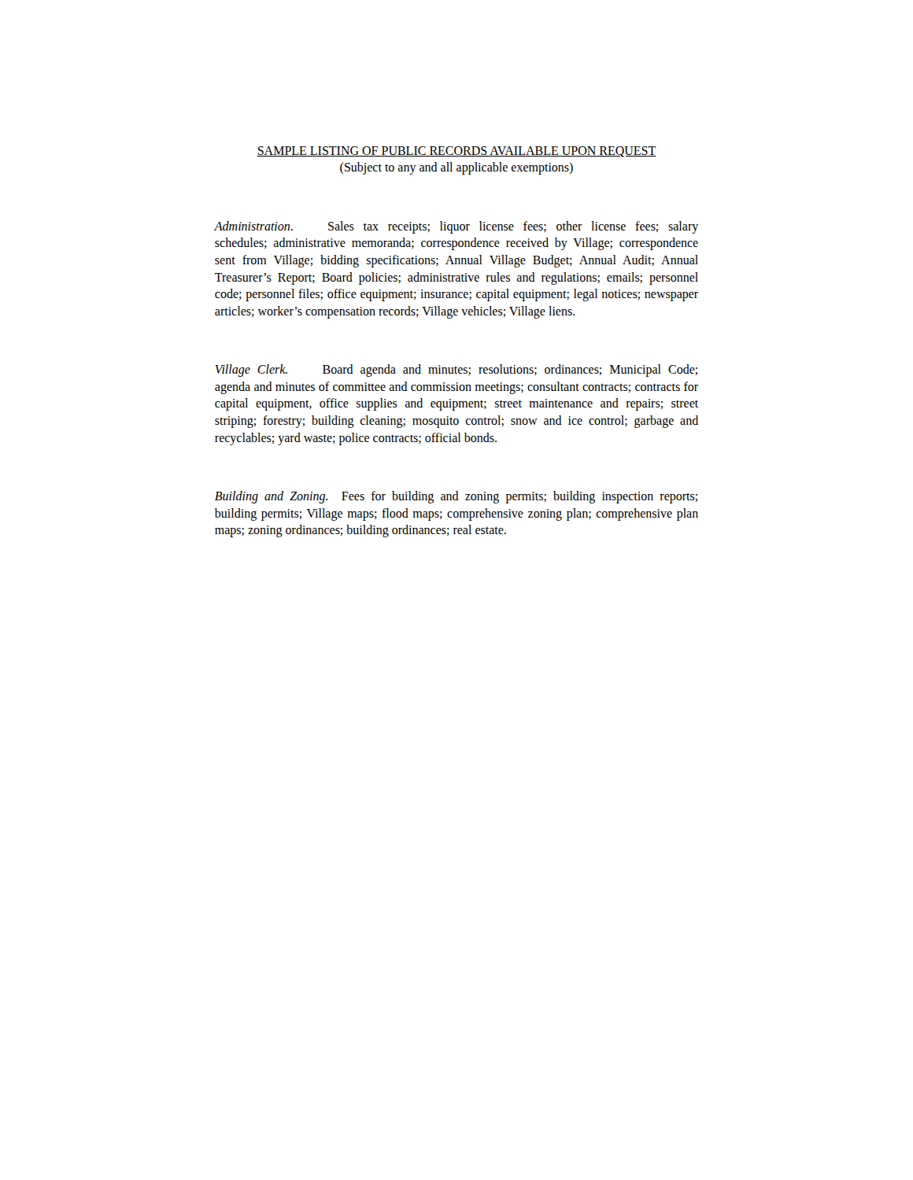SAMPLE LISTING OF PUBLIC RECORDS AVAILABLE UPON REQUEST (Subject to any and all applicable exemptions)
Administration. Sales tax receipts; liquor license fees; other license fees; salary schedules; administrative memoranda; correspondence received by Village; correspondence sent from Village; bidding specifications; Annual Village Budget; Annual Audit; Annual Treasurer’s Report; Board policies; administrative rules and regulations; emails; personnel code; personnel files; office equipment; insurance; capital equipment; legal notices; newspaper articles; worker’s compensation records; Village vehicles; Village liens.
Village Clerk. Board agenda and minutes; resolutions; ordinances; Municipal Code; agenda and minutes of committee and commission meetings; consultant contracts; contracts for capital equipment, office supplies and equipment; street maintenance and repairs; street striping; forestry; building cleaning; mosquito control; snow and ice control; garbage and recyclables; yard waste; police contracts; official bonds.
Building and Zoning. Fees for building and zoning permits; building inspection reports; building permits; Village maps; flood maps; comprehensive zoning plan; comprehensive plan maps; zoning ordinances; building ordinances; real estate.